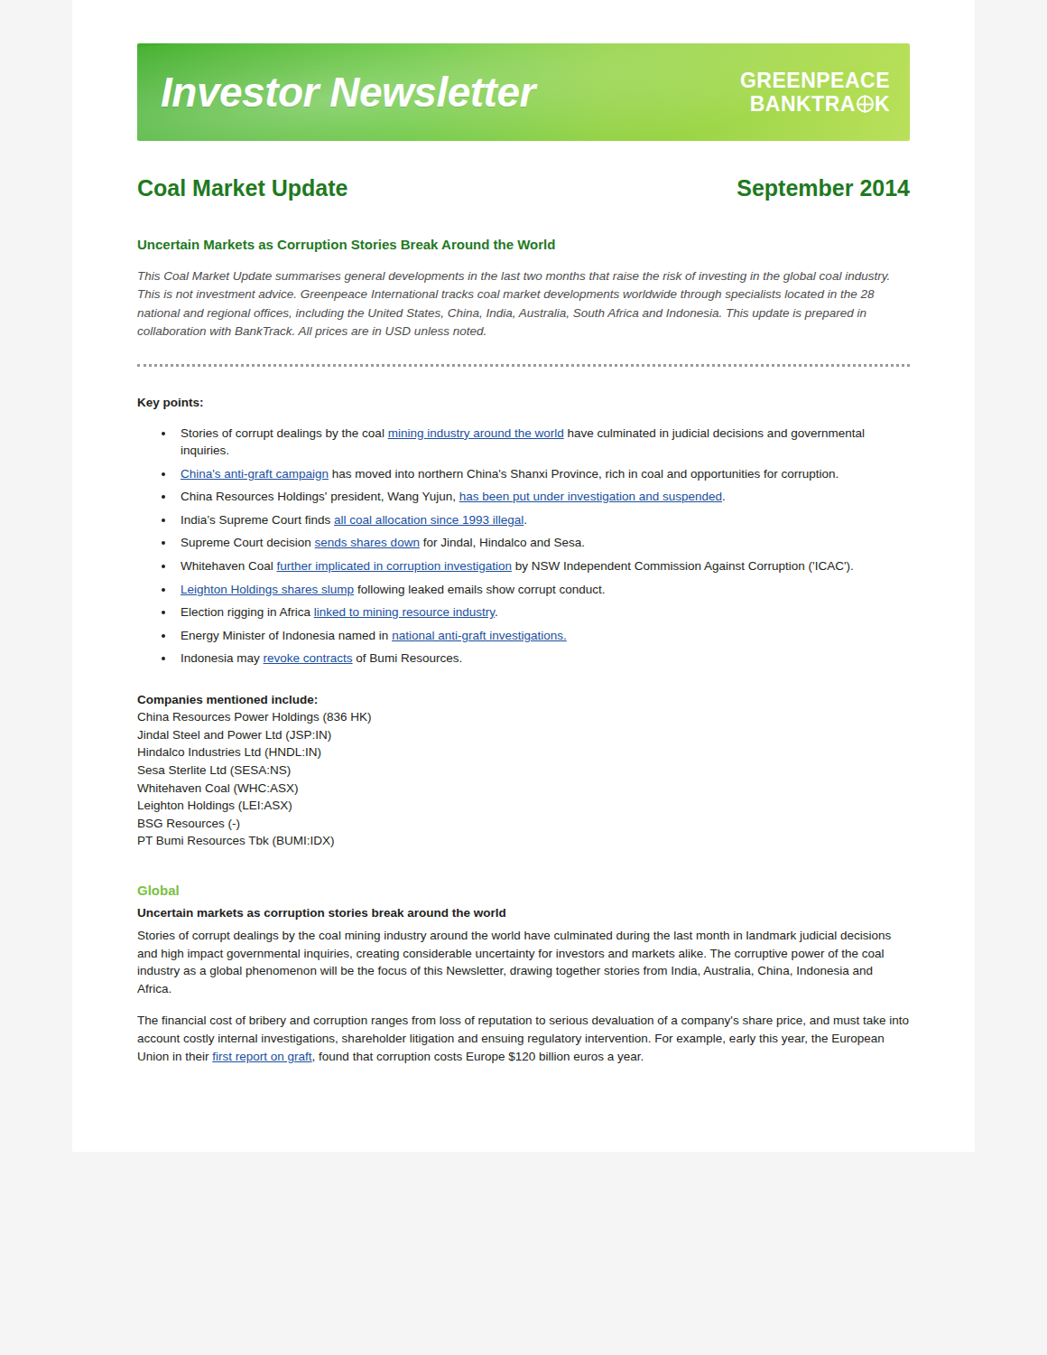Investor Newsletter
GREENPEACE
BANKTRA K
Coal Market Update
September 2014
Uncertain Markets as Corruption Stories Break Around the World
This Coal Market Update summarises general developments in the last two months that raise the risk of investing in the global coal industry. This is not investment advice. Greenpeace International tracks coal market developments worldwide through specialists located in the 28 national and regional offices, including the United States, China, India, Australia, South Africa and Indonesia. This update is prepared in collaboration with BankTrack. All prices are in USD unless noted.
Key points:
Stories of corrupt dealings by the coal mining industry around the world have culminated in judicial decisions and governmental inquiries.
China's anti-graft campaign has moved into northern China's Shanxi Province, rich in coal and opportunities for corruption.
China Resources Holdings' president, Wang Yujun, has been put under investigation and suspended.
India’s Supreme Court finds all coal allocation since 1993 illegal.
Supreme Court decision sends shares down for Jindal, Hindalco and Sesa.
Whitehaven Coal further implicated in corruption investigation by NSW Independent Commission Against Corruption ('ICAC').
Leighton Holdings shares slump following leaked emails show corrupt conduct.
Election rigging in Africa linked to mining resource industry.
Energy Minister of Indonesia named in national anti-graft investigations.
Indonesia may revoke contracts of Bumi Resources.
Companies mentioned include:
China Resources Power Holdings (836 HK)
Jindal Steel and Power Ltd (JSP:IN)
Hindalco Industries Ltd (HNDL:IN)
Sesa Sterlite Ltd (SESA:NS)
Whitehaven Coal (WHC:ASX)
Leighton Holdings (LEI:ASX)
BSG Resources (-)
PT Bumi Resources Tbk (BUMI:IDX)
Global
Uncertain markets as corruption stories break around the world
Stories of corrupt dealings by the coal mining industry around the world have culminated during the last month in landmark judicial decisions and high impact governmental inquiries, creating considerable uncertainty for investors and markets alike. The corruptive power of the coal industry as a global phenomenon will be the focus of this Newsletter, drawing together stories from India, Australia, China, Indonesia and Africa.
The financial cost of bribery and corruption ranges from loss of reputation to serious devaluation of a company's share price, and must take into account costly internal investigations, shareholder litigation and ensuing regulatory intervention. For example, early this year, the European Union in their first report on graft, found that corruption costs Europe $120 billion euros a year.